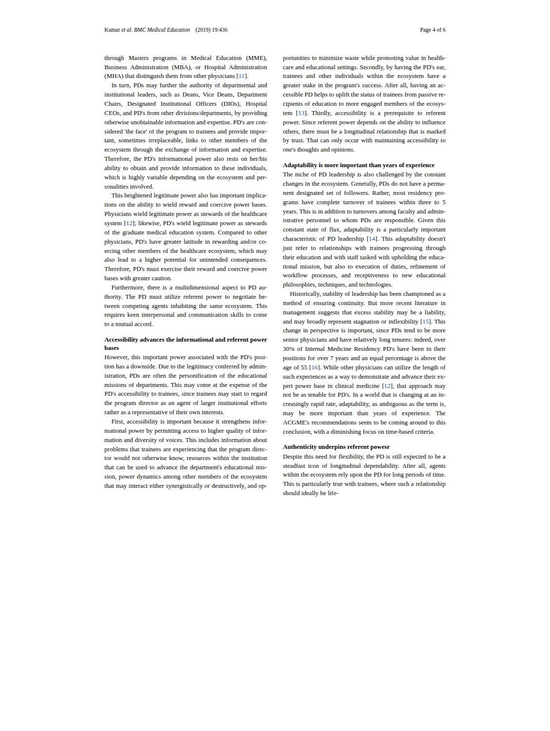Kumar et al. BMC Medical Education (2019) 19:436
Page 4 of 6
through Masters programs in Medical Education (MME), Business Administration (MBA), or Hospital Administration (MHA) that distinguish them from other physicians [11].
In turn, PDs may further the authority of departmental and institutional leaders, such as Deans, Vice Deans, Department Chairs, Designated Institutional Officers (DIOs), Hospital CEOs, and PD's from other divisions/departments, by providing otherwise unobtainable information and expertise. PD's are considered 'the face' of the program to trainees and provide important, sometimes irreplaceable, links to other members of the ecosystem through the exchange of information and expertise. Therefore, the PD's informational power also rests on her/his ability to obtain and provide information to these individuals, which is highly variable depending on the ecosystem and personalities involved.
This heightened legitimate power also has important implications on the ability to wield reward and coercive power bases. Physicians wield legitimate power as stewards of the healthcare system [12]; likewise, PD's wield legitimate power as stewards of the graduate medical education system. Compared to other physicians, PD's have greater latitude in rewarding and/or coercing other members of the healthcare ecosystem, which may also lead to a higher potential for unintended consequences. Therefore, PD's must exercise their reward and coercive power bases with greater caution.
Furthermore, there is a multidimensional aspect to PD authority. The PD must utilize referent power to negotiate between competing agents inhabiting the same ecosystem. This requires keen interpersonal and communication skills to come to a mutual accord.
Accessibility advances the informational and referent power bases
However, this important power associated with the PD's position has a downside. Due to the legitimacy conferred by administration, PDs are often the personification of the educational missions of departments. This may come at the expense of the PD's accessibility to trainees, since trainees may start to regard the program director as an agent of larger institutional efforts rather as a representative of their own interests.
First, accessibility is important because it strengthens informational power by permitting access to higher quality of information and diversity of voices. This includes information about problems that trainees are experiencing that the program director would not otherwise know, resources within the institution that can be used to advance the department's educational mission, power dynamics among other members of the ecosystem that may interact either synergistically or destructively, and opportunities to minimize waste while promoting value in healthcare and educational settings. Secondly, by having the PD's ear, trainees and other individuals within the ecosystem have a greater stake in the program's success. After all, having an accessible PD helps to uplift the status of trainees from passive recipients of education to more engaged members of the ecosystem [13]. Thirdly, accessibility is a prerequisite to referent power. Since referent power depends on the ability to influence others, there must be a longitudinal relationship that is marked by trust. That can only occur with maintaining accessibility to one's thoughts and opinions.
Adaptability is more important than years of experience
The niche of PD leadership is also challenged by the constant changes in the ecosystem. Generally, PDs do not have a permanent designated set of followers. Rather, most residency programs have complete turnover of trainees within three to 5 years. This is in addition to turnovers among faculty and administrative personnel to whom PDs are responsible. Given this constant state of flux, adaptability is a particularly important characteristic of PD leadership [14]. This adaptability doesn't just refer to relationships with trainees progressing through their education and with staff tasked with upholding the educational mission, but also to execution of duties, refinement of workflow processes, and receptiveness to new educational philosophies, techniques, and technologies.
Historically, stability of leadership has been championed as a method of ensuring continuity. But more recent literature in management suggests that excess stability may be a liability, and may broadly represent stagnation or inflexibility [15]. This change in perspective is important, since PDs tend to be more senior physicians and have relatively long tenures: indeed, over 30% of Internal Medicine Residency PD's have been in their positions for over 7 years and an equal percentage is above the age of 55 [16]. While other physicians can utilize the length of such experiences as a way to demonstrate and advance their expert power base in clinical medicine [12], that approach may not be as tenable for PD's. In a world that is changing at an increasingly rapid rate, adaptability, as ambiguous as the term is, may be more important than years of experience. The ACGME's recommendations seem to be coming around to this conclusion, with a diminishing focus on time-based criteria.
Authenticity underpins referent powesr
Despite this need for flexibility, the PD is still expected to be a steadfast icon of longitudinal dependability. After all, agents within the ecosystem rely upon the PD for long periods of time. This is particularly true with trainees, where such a relationship should ideally be life-